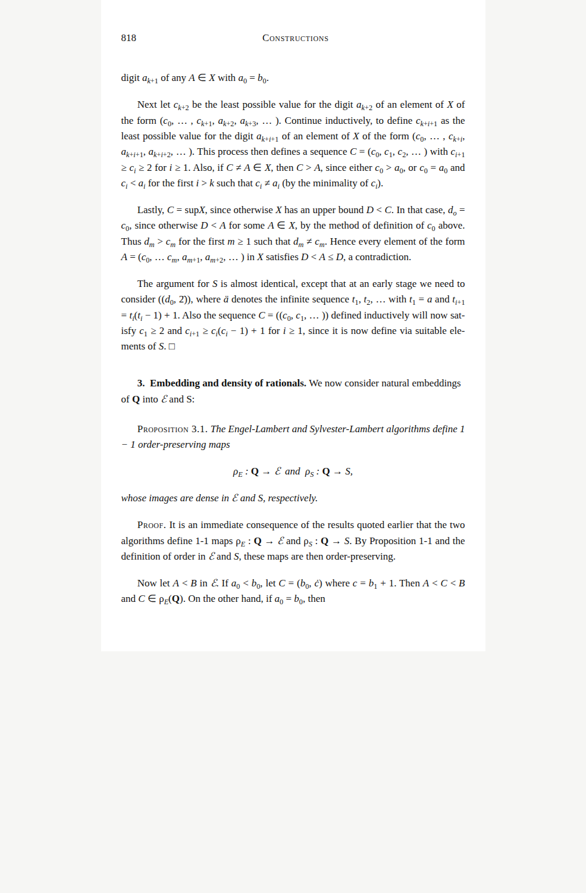818 Constructions
digit ak+1 of any A ∈ X with a0 = b0.
Next let ck+2 be the least possible value for the digit ak+2 of an element of X of the form (c0, … , ck+1, ak+2, ak+3, … ). Continue inductively, to define ck+i+1 as the least possible value for the digit ak+i+1 of an element of X of the form (c0, … , ck+i, ak+i+1, ak+i+2, … ). This process then defines a sequence C = (c0, c1, c2, … ) with ci+1 ≥ ci ≥ 2 for i ≥ 1. Also, if C ≠ A ∈ X, then C > A, since either c0 > a0, or c0 = a0 and ci < ai for the first i > k such that ci ≠ ai (by the minimality of ci).
Lastly, C = supX, since otherwise X has an upper bound D < C. In that case, do = c0, since otherwise D < A for some A ∈ X, by the method of definition of c0 above. Thus dm > cm for the first m ≥ 1 such that dm ≠ cm. Hence every element of the form A = (c0, … cm, am+1, am+2, … ) in X satisfies D < A ≤ D, a contradiction.
The argument for S is almost identical, except that at an early stage we need to consider ((d0, 2̈)), where ä denotes the infinite sequence t1, t2, … with t1 = a and ti+1 = ti(ti − 1) + 1. Also the sequence C = ((c0, c1, … )) defined inductively will now satisfy c1 ≥ 2 and ci+1 ≥ ci(ci − 1) + 1 for i ≥ 1, since it is now define via suitable elements of S. □
3. Embedding and density of rationals. We now consider natural embeddings of Q into ℰ and S:
Proposition 3.1. The Engel-Lambert and Sylvester-Lambert algorithms define 1 − 1 order-preserving maps
ρE : Q → ℰ and ρS : Q → S,
whose images are dense in ℰ and S, respectively.
Proof. It is an immediate consequence of the results quoted earlier that the two algorithms define 1-1 maps ρE : Q → ℰ and ρS : Q → S. By Proposition 1-1 and the definition of order in ℰ and S, these maps are then order-preserving.
Now let A < B in ℰ. If a0 < b0, let C = (b0, ċ) where c = b1 + 1. Then A < C < B and C ∈ ρE(Q). On the other hand, if a0 = b0, then